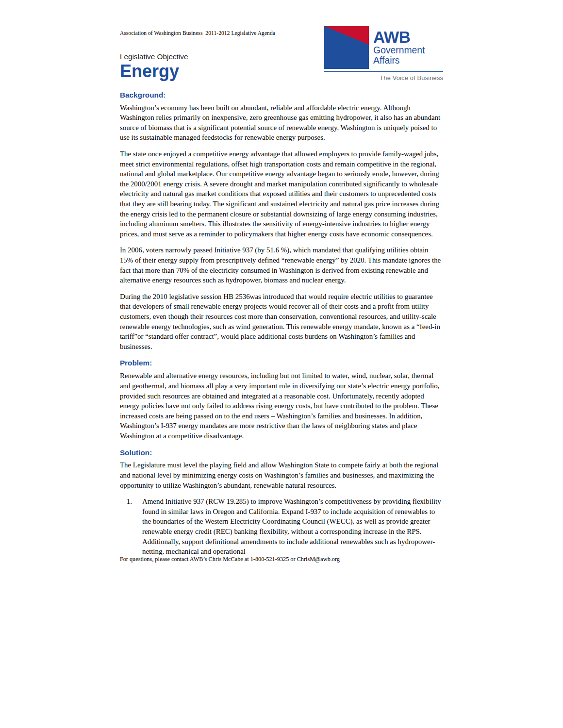Association of Washington Business 2011-2012 Legislative Agenda
Legislative Objective
Energy
AWB
Government
Affairs
The Voice of Business
Background:
Washington’s economy has been built on abundant, reliable and affordable electric energy. Although Washington relies primarily on inexpensive, zero greenhouse gas emitting hydropower, it also has an abundant source of biomass that is a significant potential source of renewable energy. Washington is uniquely poised to use its sustainable managed feedstocks for renewable energy purposes.
The state once enjoyed a competitive energy advantage that allowed employers to provide family-waged jobs, meet strict environmental regulations, offset high transportation costs and remain competitive in the regional, national and global marketplace. Our competitive energy advantage began to seriously erode, however, during the 2000/2001 energy crisis. A severe drought and market manipulation contributed significantly to wholesale electricity and natural gas market conditions that exposed utilities and their customers to unprecedented costs that they are still bearing today. The significant and sustained electricity and natural gas price increases during the energy crisis led to the permanent closure or substantial downsizing of large energy consuming industries, including aluminum smelters. This illustrates the sensitivity of energy-intensive industries to higher energy prices, and must serve as a reminder to policymakers that higher energy costs have economic consequences.
In 2006, voters narrowly passed Initiative 937 (by 51.6 %), which mandated that qualifying utilities obtain 15% of their energy supply from prescriptively defined “renewable energy” by 2020. This mandate ignores the fact that more than 70% of the electricity consumed in Washington is derived from existing renewable and alternative energy resources such as hydropower, biomass and nuclear energy.
During the 2010 legislative session HB 2536was introduced that would require electric utilities to guarantee that developers of small renewable energy projects would recover all of their costs and a profit from utility customers, even though their resources cost more than conservation, conventional resources, and utility-scale renewable energy technologies, such as wind generation. This renewable energy mandate, known as a “feed-in tariff”or “standard offer contract”, would place additional costs burdens on Washington’s families and businesses.
Problem:
Renewable and alternative energy resources, including but not limited to water, wind, nuclear, solar, thermal and geothermal, and biomass all play a very important role in diversifying our state’s electric energy portfolio, provided such resources are obtained and integrated at a reasonable cost. Unfortunately, recently adopted energy policies have not only failed to address rising energy costs, but have contributed to the problem. These increased costs are being passed on to the end users – Washington’s families and businesses. In addition, Washington’s I-937 energy mandates are more restrictive than the laws of neighboring states and place Washington at a competitive disadvantage.
Solution:
The Legislature must level the playing field and allow Washington State to compete fairly at both the regional and national level by minimizing energy costs on Washington’s families and businesses, and maximizing the opportunity to utilize Washington’s abundant, renewable natural resources.
Amend Initiative 937 (RCW 19.285) to improve Washington’s competitiveness by providing flexibility found in similar laws in Oregon and California. Expand I-937 to include acquisition of renewables to the boundaries of the Western Electricity Coordinating Council (WECC), as well as provide greater renewable energy credit (REC) banking flexibility, without a corresponding increase in the RPS. Additionally, support definitional amendments to include additional renewables such as hydropower-netting, mechanical and operational
For questions, please contact AWB’s Chris McCabe at 1-800-521-9325 or ChrisM@awb.org